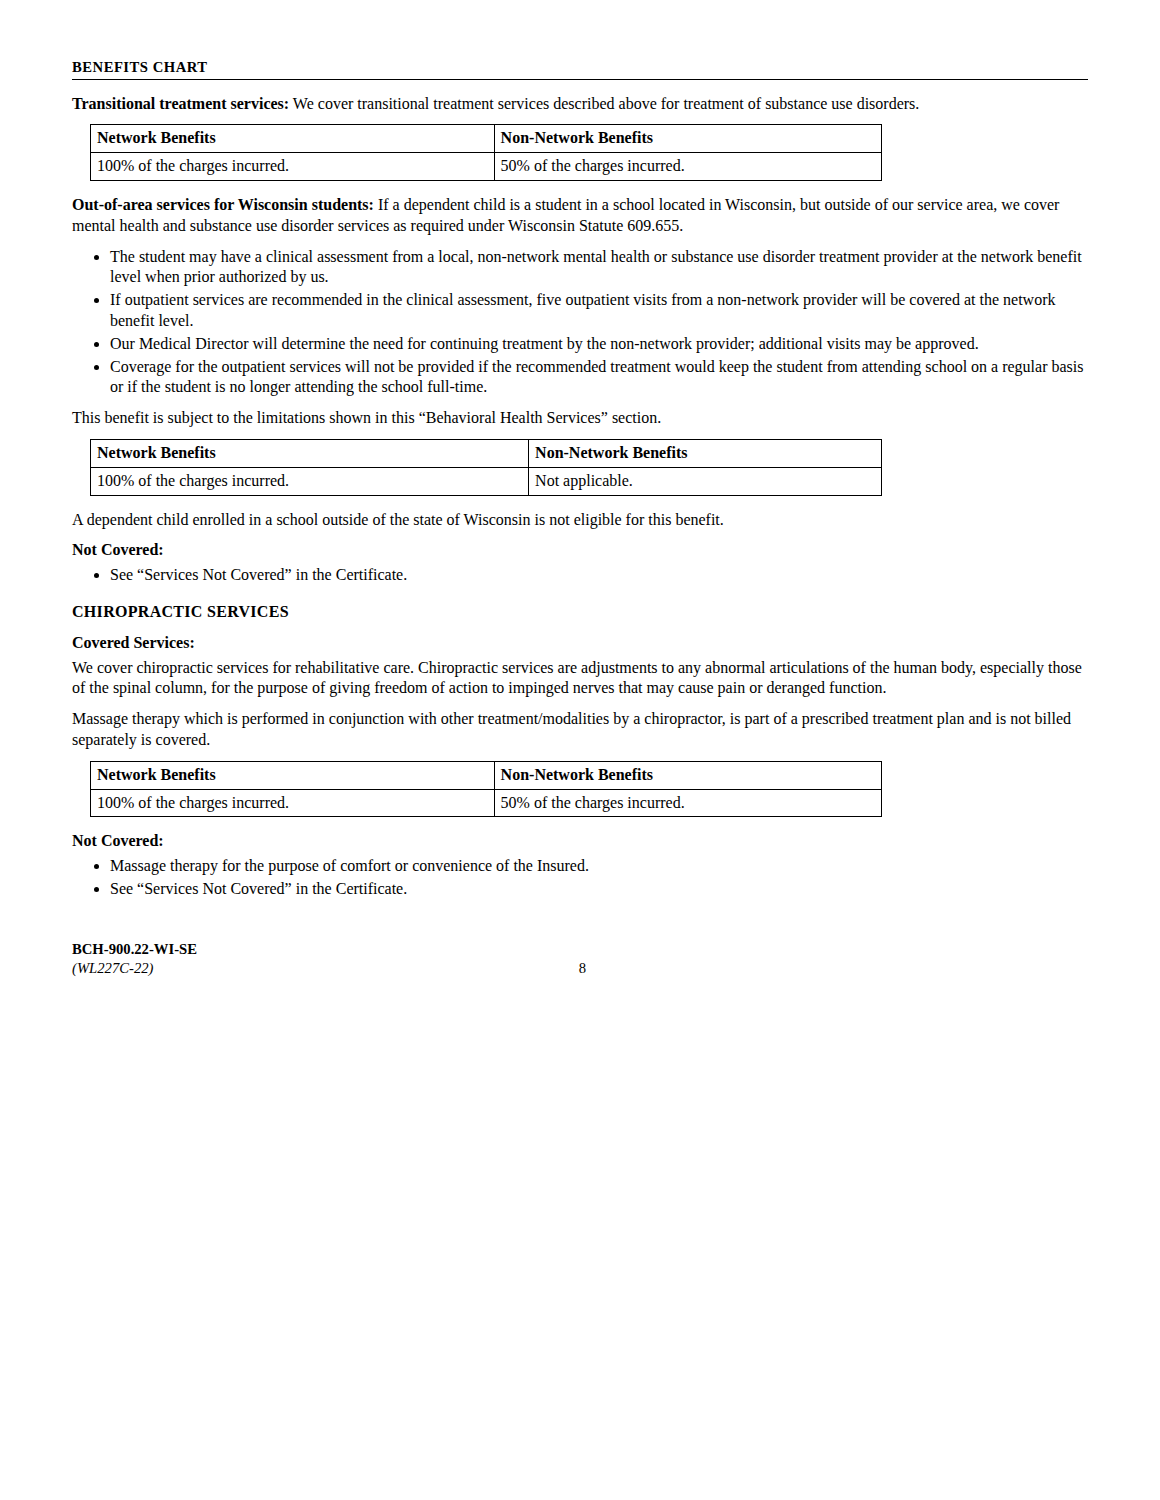BENEFITS CHART
Transitional treatment services: We cover transitional treatment services described above for treatment of substance use disorders.
| Network Benefits | Non-Network Benefits |
| --- | --- |
| 100% of the charges incurred. | 50% of the charges incurred. |
Out-of-area services for Wisconsin students: If a dependent child is a student in a school located in Wisconsin, but outside of our service area, we cover mental health and substance use disorder services as required under Wisconsin Statute 609.655.
The student may have a clinical assessment from a local, non-network mental health or substance use disorder treatment provider at the network benefit level when prior authorized by us.
If outpatient services are recommended in the clinical assessment, five outpatient visits from a non-network provider will be covered at the network benefit level.
Our Medical Director will determine the need for continuing treatment by the non-network provider; additional visits may be approved.
Coverage for the outpatient services will not be provided if the recommended treatment would keep the student from attending school on a regular basis or if the student is no longer attending the school full-time.
This benefit is subject to the limitations shown in this “Behavioral Health Services” section.
| Network Benefits | Non-Network Benefits |
| --- | --- |
| 100% of the charges incurred. | Not applicable. |
A dependent child enrolled in a school outside of the state of Wisconsin is not eligible for this benefit.
Not Covered:
See “Services Not Covered” in the Certificate.
CHIROPRACTIC SERVICES
Covered Services:
We cover chiropractic services for rehabilitative care. Chiropractic services are adjustments to any abnormal articulations of the human body, especially those of the spinal column, for the purpose of giving freedom of action to impinged nerves that may cause pain or deranged function.
Massage therapy which is performed in conjunction with other treatment/modalities by a chiropractor, is part of a prescribed treatment plan and is not billed separately is covered.
| Network Benefits | Non-Network Benefits |
| --- | --- |
| 100% of the charges incurred. | 50% of the charges incurred. |
Not Covered:
Massage therapy for the purpose of comfort or convenience of the Insured.
See “Services Not Covered” in the Certificate.
BCH-900.22-WI-SE
(WL227C-22)
8